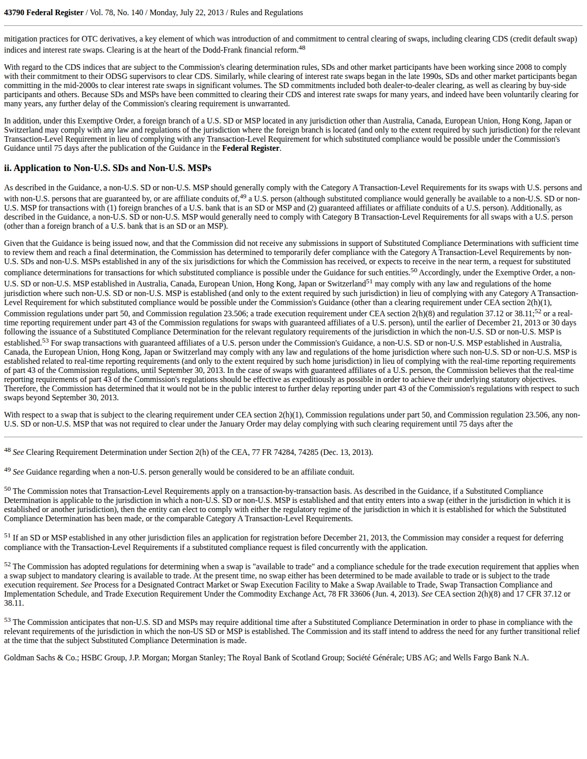43790 Federal Register / Vol. 78, No. 140 / Monday, July 22, 2013 / Rules and Regulations
mitigation practices for OTC derivatives, a key element of which was introduction of and commitment to central clearing of swaps, including clearing CDS (credit default swap) indices and interest rate swaps. Clearing is at the heart of the Dodd-Frank financial reform.48
With regard to the CDS indices that are subject to the Commission's clearing determination rules, SDs and other market participants have been working since 2008 to comply with their commitment to their ODSG supervisors to clear CDS. Similarly, while clearing of interest rate swaps began in the late 1990s, SDs and other market participants began committing in the mid-2000s to clear interest rate swaps in significant volumes. The SD commitments included both dealer-to-dealer clearing, as well as clearing by buy-side participants and others. Because SDs and MSPs have been committed to clearing their CDS and interest rate swaps for many years, and indeed have been voluntarily clearing for many years, any further delay of the Commission's clearing requirement is unwarranted.
In addition, under this Exemptive Order, a foreign branch of a U.S. SD or MSP located in any jurisdiction other than Australia, Canada, European Union, Hong Kong, Japan or Switzerland may comply with any law and regulations of the jurisdiction where the foreign branch is located (and only to the extent required by such jurisdiction) for the relevant Transaction-Level Requirement in lieu of complying with any Transaction-Level Requirement for which substituted compliance would be possible under the Commission's Guidance until 75 days after the publication of the Guidance in the Federal Register.
ii. Application to Non-U.S. SDs and Non-U.S. MSPs
As described in the Guidance, a non-U.S. SD or non-U.S. MSP should generally comply with the Category A Transaction-Level Requirements for its swaps with U.S. persons and with non-U.S. persons that are guaranteed by, or are affiliate conduits of,49 a U.S. person (although substituted compliance would generally be available to a non-U.S. SD or non-U.S. MSP for transactions with (1) foreign branches of a U.S. bank that is an SD or MSP and (2) guaranteed affiliates or affiliate conduits of a U.S. person). Additionally, as described in the Guidance, a non-U.S. SD or non-U.S. MSP would generally need to comply with Category B Transaction-Level Requirements for all swaps with a U.S. person (other than a foreign branch of a U.S. bank that is an SD or an MSP).
Given that the Guidance is being issued now, and that the Commission did not receive any submissions in support of Substituted Compliance Determinations with sufficient time to review them and reach a final determination, the Commission has determined to temporarily defer compliance with the Category A Transaction-Level Requirements by non-U.S. SDs and non-U.S. MSPs established in any of the six jurisdictions for which the Commission has received, or expects to receive in the near term, a request for substituted compliance determinations for transactions for which substituted compliance is possible under the Guidance for such entities.50 Accordingly, under the Exemptive Order, a non-U.S. SD or non-U.S. MSP established in Australia, Canada, European Union, Hong Kong, Japan or Switzerland51 may comply with any law and regulations of the home jurisdiction where such non-U.S. SD or non-U.S. MSP is established (and only to the extent required by such jurisdiction) in lieu of complying with any Category A Transaction-Level Requirement for which substituted compliance would be possible under the Commission's Guidance (other than a clearing requirement under CEA section 2(h)(1), Commission regulations under part 50, and Commission regulation 23.506; a trade execution requirement under CEA section 2(h)(8) and regulation 37.12 or 38.11;52 or a real-time reporting requirement under part 43 of the Commission regulations for swaps with guaranteed affiliates of a U.S. person), until the earlier of December 21, 2013 or 30 days following the issuance of a Substituted Compliance Determination for the relevant regulatory requirements of the jurisdiction in which the non-U.S. SD or non-U.S. MSP is established.53 For swap transactions with guaranteed affiliates of a U.S. person under the Commission's Guidance, a non-U.S. SD or non-U.S. MSP established in Australia, Canada, the European Union, Hong Kong, Japan or Switzerland may comply with any law and regulations of the home jurisdiction where such non-U.S. SD or non-U.S. MSP is established related to real-time reporting requirements (and only to the extent required by such home jurisdiction) in lieu of complying with the real-time reporting requirements of part 43 of the Commission regulations, until September 30, 2013. In the case of swaps with guaranteed affiliates of a U.S. person, the Commission believes that the real-time reporting requirements of part 43 of the Commission's regulations should be effective as expeditiously as possible in order to achieve their underlying statutory objectives. Therefore, the Commission has determined that it would not be in the public interest to further delay reporting under part 43 of the Commission's regulations with respect to such swaps beyond September 30, 2013.
With respect to a swap that is subject to the clearing requirement under CEA section 2(h)(1), Commission regulations under part 50, and Commission regulation 23.506, any non-U.S. SD or non-U.S. MSP that was not required to clear under the January Order may delay complying with such clearing requirement until 75 days after the
48 See Clearing Requirement Determination under Section 2(h) of the CEA, 77 FR 74284, 74285 (Dec. 13, 2013).
49 See Guidance regarding when a non-U.S. person generally would be considered to be an affiliate conduit.
50 The Commission notes that Transaction-Level Requirements apply on a transaction-by-transaction basis. As described in the Guidance, if a Substituted Compliance Determination is applicable to the jurisdiction in which a non-U.S. SD or non-U.S. MSP is established and that entity enters into a swap (either in the jurisdiction in which it is established or another jurisdiction), then the entity can elect to comply with either the regulatory regime of the jurisdiction in which it is established for which the Substituted Compliance Determination has been made, or the comparable Category A Transaction-Level Requirements.
51 If an SD or MSP established in any other jurisdiction files an application for registration before December 21, 2013, the Commission may consider a request for deferring compliance with the Transaction-Level Requirements if a substituted compliance request is filed concurrently with the application.
52 The Commission has adopted regulations for determining when a swap is "available to trade" and a compliance schedule for the trade execution requirement that applies when a swap subject to mandatory clearing is available to trade. At the present time, no swap either has been determined to be made available to trade or is subject to the trade execution requirement. See Process for a Designated Contract Market or Swap Execution Facility to Make a Swap Available to Trade, Swap Transaction Compliance and Implementation Schedule, and Trade Execution Requirement Under the Commodity Exchange Act, 78 FR 33606 (Jun. 4, 2013). See CEA section 2(h)(8) and 17 CFR 37.12 or 38.11.
53 The Commission anticipates that non-U.S. SD and MSPs may require additional time after a Substituted Compliance Determination in order to phase in compliance with the relevant requirements of the jurisdiction in which the non-US SD or MSP is established. The Commission and its staff intend to address the need for any further transitional relief at the time that the subject Substituted Compliance Determination is made.
Goldman Sachs & Co.; HSBC Group, J.P. Morgan; Morgan Stanley; The Royal Bank of Scotland Group; Société Générale; UBS AG; and Wells Fargo Bank N.A.